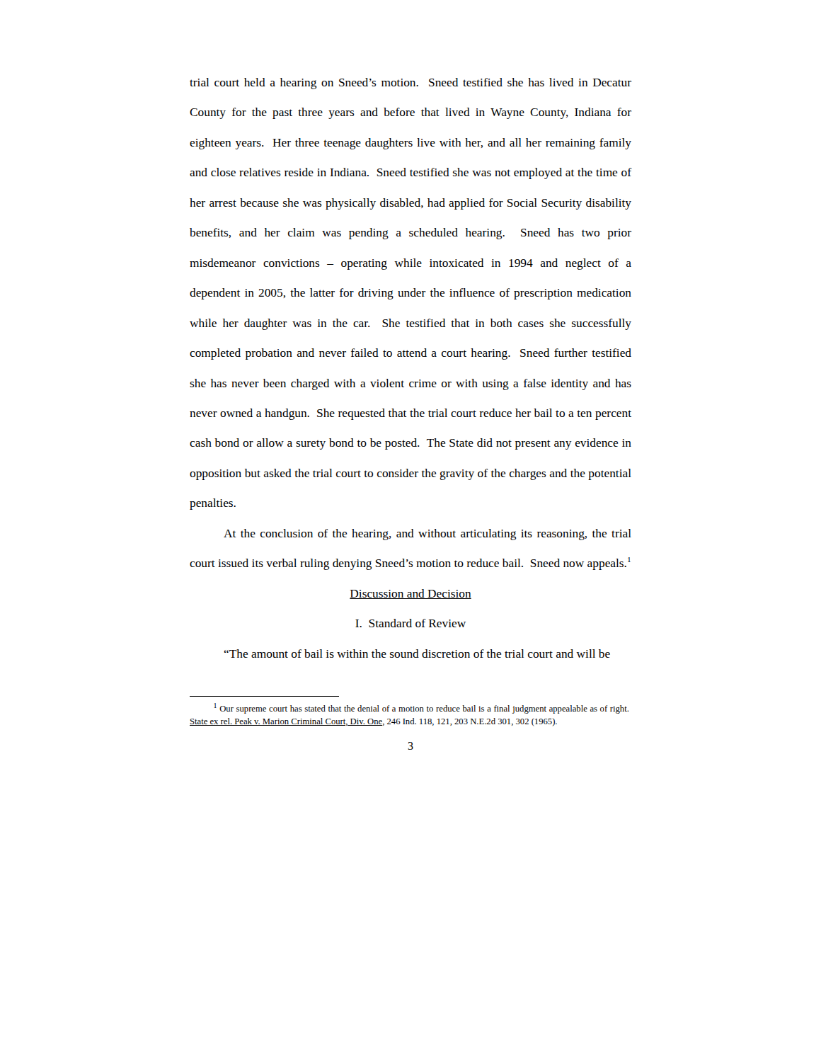trial court held a hearing on Sneed’s motion. Sneed testified she has lived in Decatur County for the past three years and before that lived in Wayne County, Indiana for eighteen years. Her three teenage daughters live with her, and all her remaining family and close relatives reside in Indiana. Sneed testified she was not employed at the time of her arrest because she was physically disabled, had applied for Social Security disability benefits, and her claim was pending a scheduled hearing. Sneed has two prior misdemeanor convictions – operating while intoxicated in 1994 and neglect of a dependent in 2005, the latter for driving under the influence of prescription medication while her daughter was in the car. She testified that in both cases she successfully completed probation and never failed to attend a court hearing. Sneed further testified she has never been charged with a violent crime or with using a false identity and has never owned a handgun. She requested that the trial court reduce her bail to a ten percent cash bond or allow a surety bond to be posted. The State did not present any evidence in opposition but asked the trial court to consider the gravity of the charges and the potential penalties.
At the conclusion of the hearing, and without articulating its reasoning, the trial court issued its verbal ruling denying Sneed’s motion to reduce bail. Sneed now appeals.1
Discussion and Decision
I. Standard of Review
“The amount of bail is within the sound discretion of the trial court and will be
1 Our supreme court has stated that the denial of a motion to reduce bail is a final judgment appealable as of right. State ex rel. Peak v. Marion Criminal Court, Div. One, 246 Ind. 118, 121, 203 N.E.2d 301, 302 (1965).
3